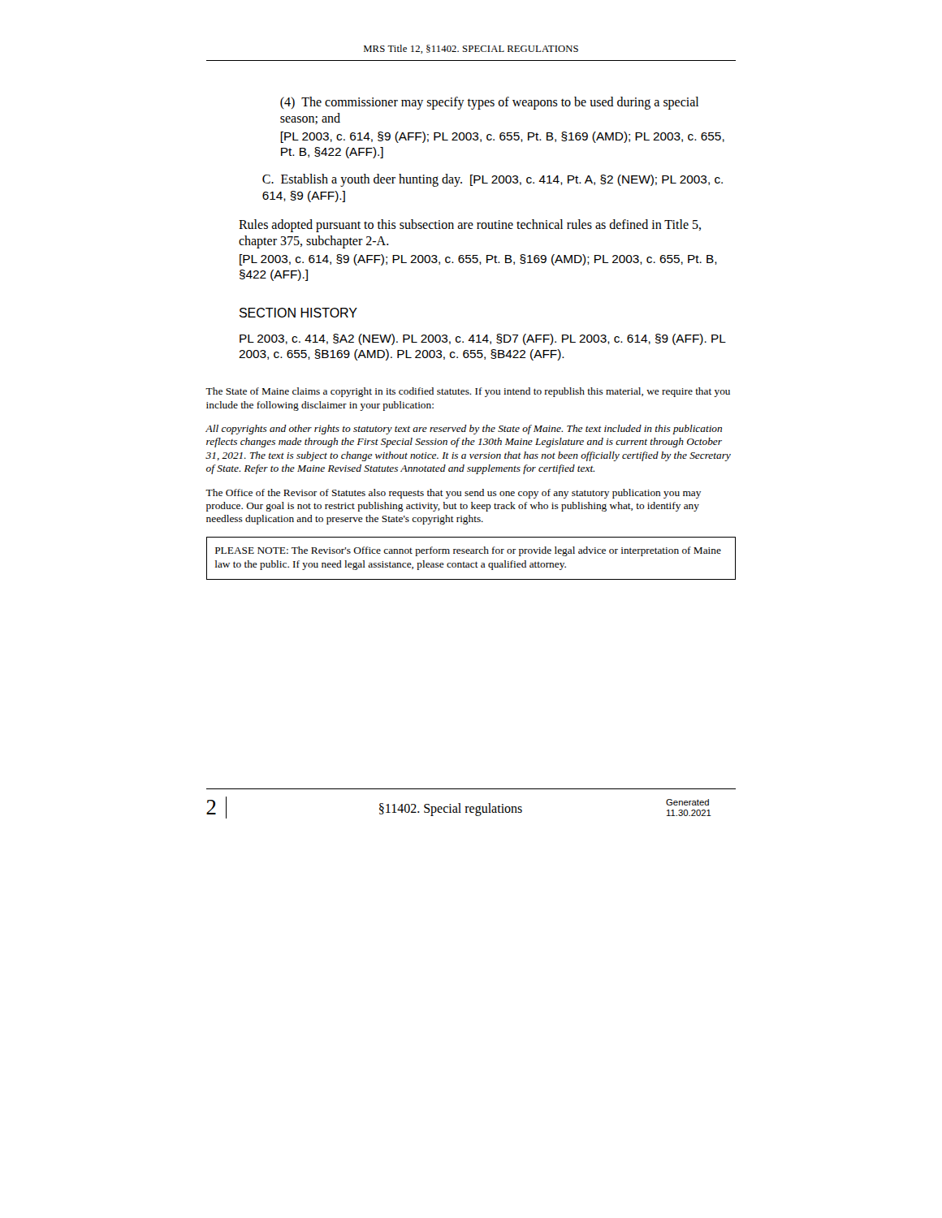MRS Title 12, §11402. SPECIAL REGULATIONS
(4) The commissioner may specify types of weapons to be used during a special season; and
[PL 2003, c. 614, §9 (AFF); PL 2003, c. 655, Pt. B, §169 (AMD); PL 2003, c. 655, Pt. B, §422 (AFF).]
C. Establish a youth deer hunting day. [PL 2003, c. 414, Pt. A, §2 (NEW); PL 2003, c. 614, §9 (AFF).]
Rules adopted pursuant to this subsection are routine technical rules as defined in Title 5, chapter 375, subchapter 2-A.
[PL 2003, c. 614, §9 (AFF); PL 2003, c. 655, Pt. B, §169 (AMD); PL 2003, c. 655, Pt. B, §422 (AFF).]
SECTION HISTORY
PL 2003, c. 414, §A2 (NEW). PL 2003, c. 414, §D7 (AFF). PL 2003, c. 614, §9 (AFF). PL 2003, c. 655, §B169 (AMD). PL 2003, c. 655, §B422 (AFF).
The State of Maine claims a copyright in its codified statutes. If you intend to republish this material, we require that you include the following disclaimer in your publication:
All copyrights and other rights to statutory text are reserved by the State of Maine. The text included in this publication reflects changes made through the First Special Session of the 130th Maine Legislature and is current through October 31, 2021. The text is subject to change without notice. It is a version that has not been officially certified by the Secretary of State. Refer to the Maine Revised Statutes Annotated and supplements for certified text.
The Office of the Revisor of Statutes also requests that you send us one copy of any statutory publication you may produce. Our goal is not to restrict publishing activity, but to keep track of who is publishing what, to identify any needless duplication and to preserve the State's copyright rights.
PLEASE NOTE: The Revisor's Office cannot perform research for or provide legal advice or interpretation of Maine law to the public. If you need legal assistance, please contact a qualified attorney.
2
§11402. Special regulations
Generated11.30.2021